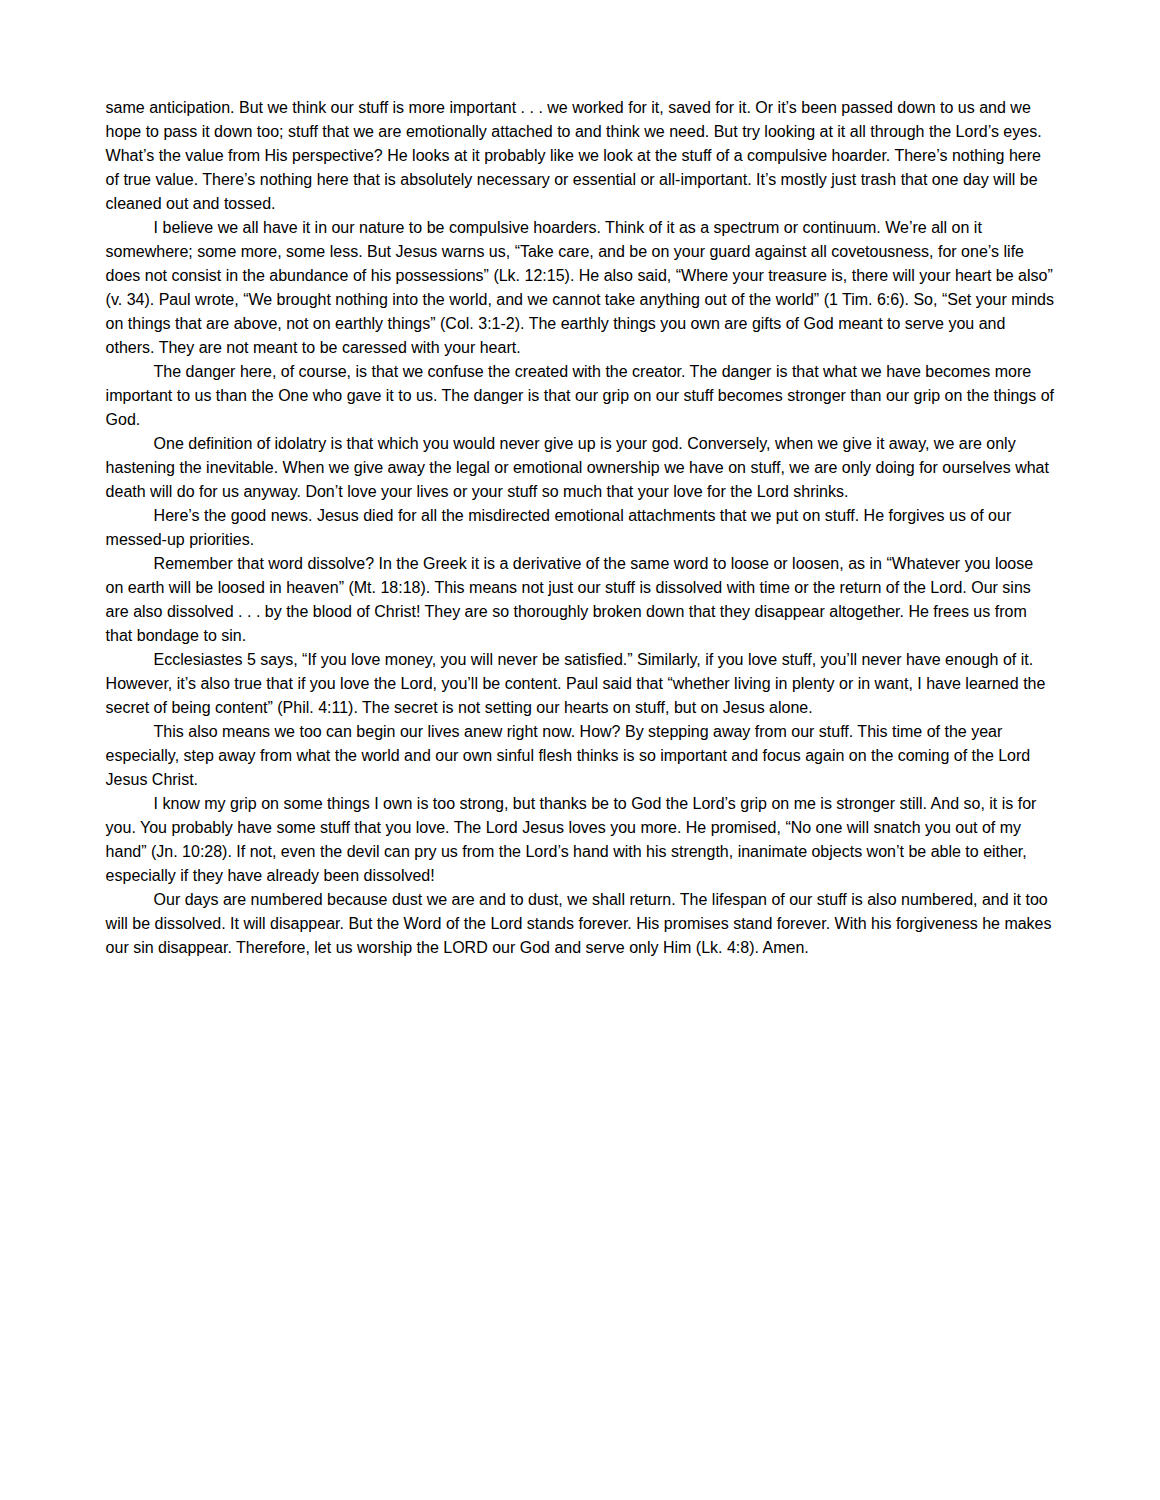same anticipation. But we think our stuff is more important . . . we worked for it, saved for it. Or it’s been passed down to us and we hope to pass it down too; stuff that we are emotionally attached to and think we need. But try looking at it all through the Lord’s eyes. What’s the value from His perspective? He looks at it probably like we look at the stuff of a compulsive hoarder. There’s nothing here of true value. There’s nothing here that is absolutely necessary or essential or all-important. It’s mostly just trash that one day will be cleaned out and tossed.
I believe we all have it in our nature to be compulsive hoarders. Think of it as a spectrum or continuum. We’re all on it somewhere; some more, some less. But Jesus warns us, “Take care, and be on your guard against all covetousness, for one’s life does not consist in the abundance of his possessions” (Lk. 12:15). He also said, “Where your treasure is, there will your heart be also” (v. 34). Paul wrote, “We brought nothing into the world, and we cannot take anything out of the world” (1 Tim. 6:6). So, “Set your minds on things that are above, not on earthly things” (Col. 3:1-2). The earthly things you own are gifts of God meant to serve you and others. They are not meant to be caressed with your heart.
The danger here, of course, is that we confuse the created with the creator. The danger is that what we have becomes more important to us than the One who gave it to us. The danger is that our grip on our stuff becomes stronger than our grip on the things of God.
One definition of idolatry is that which you would never give up is your god. Conversely, when we give it away, we are only hastening the inevitable. When we give away the legal or emotional ownership we have on stuff, we are only doing for ourselves what death will do for us anyway. Don’t love your lives or your stuff so much that your love for the Lord shrinks.
Here’s the good news. Jesus died for all the misdirected emotional attachments that we put on stuff. He forgives us of our messed-up priorities.
Remember that word dissolve? In the Greek it is a derivative of the same word to loose or loosen, as in “Whatever you loose on earth will be loosed in heaven” (Mt. 18:18). This means not just our stuff is dissolved with time or the return of the Lord. Our sins are also dissolved . . . by the blood of Christ! They are so thoroughly broken down that they disappear altogether. He frees us from that bondage to sin.
Ecclesiastes 5 says, “If you love money, you will never be satisfied.” Similarly, if you love stuff, you’ll never have enough of it. However, it’s also true that if you love the Lord, you’ll be content. Paul said that “whether living in plenty or in want, I have learned the secret of being content” (Phil. 4:11). The secret is not setting our hearts on stuff, but on Jesus alone.
This also means we too can begin our lives anew right now. How? By stepping away from our stuff. This time of the year especially, step away from what the world and our own sinful flesh thinks is so important and focus again on the coming of the Lord Jesus Christ.
I know my grip on some things I own is too strong, but thanks be to God the Lord’s grip on me is stronger still. And so, it is for you. You probably have some stuff that you love. The Lord Jesus loves you more. He promised, “No one will snatch you out of my hand” (Jn. 10:28). If not, even the devil can pry us from the Lord’s hand with his strength, inanimate objects won’t be able to either, especially if they have already been dissolved!
Our days are numbered because dust we are and to dust, we shall return. The lifespan of our stuff is also numbered, and it too will be dissolved. It will disappear. But the Word of the Lord stands forever. His promises stand forever. With his forgiveness he makes our sin disappear. Therefore, let us worship the LORD our God and serve only Him (Lk. 4:8). Amen.